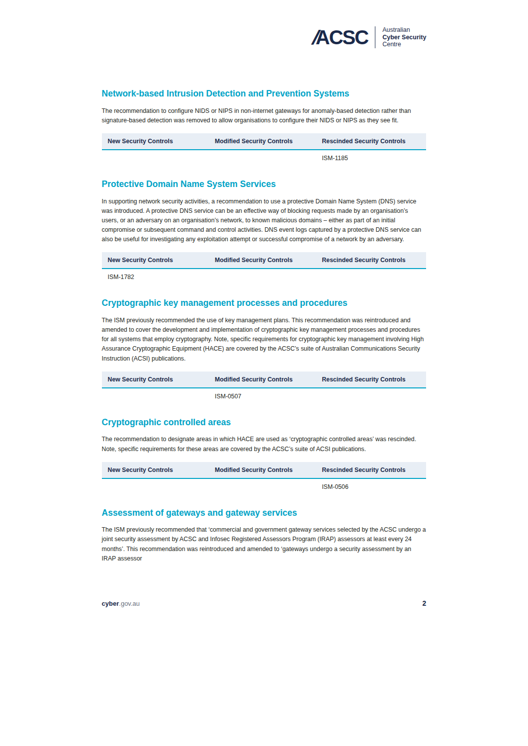/ACSC
Australian
Cyber Security
Centre
Network-based Intrusion Detection and Prevention Systems
The recommendation to configure NIDS or NIPS in non-internet gateways for anomaly-based detection rather than signature-based detection was removed to allow organisations to configure their NIDS or NIPS as they see fit.
| New Security Controls | Modified Security Controls | Rescinded Security Controls |
| --- | --- | --- |
| | | ISM-1185 |
Protective Domain Name System Services
In supporting network security activities, a recommendation to use a protective Domain Name System (DNS) service was introduced. A protective DNS service can be an effective way of blocking requests made by an organisation’s users, or an adversary on an organisation’s network, to known malicious domains – either as part of an initial compromise or subsequent command and control activities. DNS event logs captured by a protective DNS service can also be useful for investigating any exploitation attempt or successful compromise of a network by an adversary.
| New Security Controls | Modified Security Controls | Rescinded Security Controls |
| --- | --- | --- |
| ISM-1782 | | |
Cryptographic key management processes and procedures
The ISM previously recommended the use of key management plans. This recommendation was reintroduced and amended to cover the development and implementation of cryptographic key management processes and procedures for all systems that employ cryptography. Note, specific requirements for cryptographic key management involving High Assurance Cryptographic Equipment (HACE) are covered by the ACSC’s suite of Australian Communications Security Instruction (ACSI) publications.
| New Security Controls | Modified Security Controls | Rescinded Security Controls |
| --- | --- | --- |
| | ISM-0507 | |
Cryptographic controlled areas
The recommendation to designate areas in which HACE are used as ‘cryptographic controlled areas’ was rescinded. Note, specific requirements for these areas are covered by the ACSC’s suite of ACSI publications.
| New Security Controls | Modified Security Controls | Rescinded Security Controls |
| --- | --- | --- |
| | | ISM-0506 |
Assessment of gateways and gateway services
The ISM previously recommended that ‘commercial and government gateway services selected by the ACSC undergo a joint security assessment by ACSC and Infosec Registered Assessors Program (IRAP) assessors at least every 24 months’. This recommendation was reintroduced and amended to ‘gateways undergo a security assessment by an IRAP assessor
cyber.gov.au
2